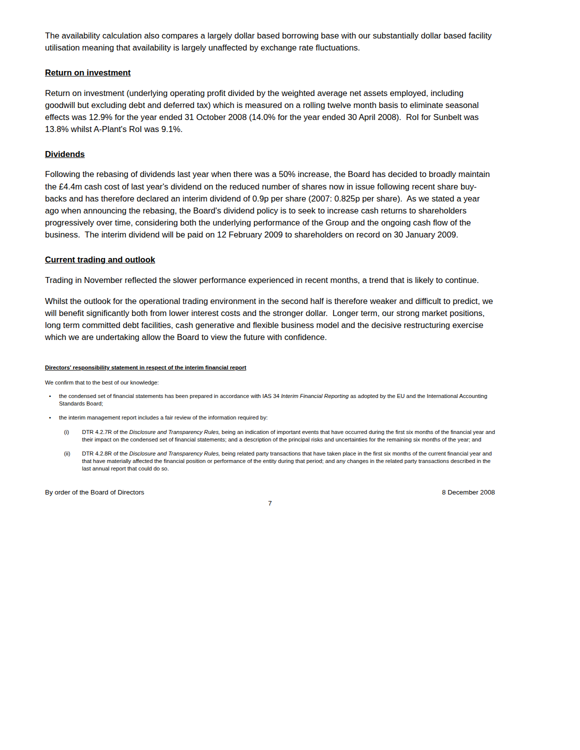The availability calculation also compares a largely dollar based borrowing base with our substantially dollar based facility utilisation meaning that availability is largely unaffected by exchange rate fluctuations.
Return on investment
Return on investment (underlying operating profit divided by the weighted average net assets employed, including goodwill but excluding debt and deferred tax) which is measured on a rolling twelve month basis to eliminate seasonal effects was 12.9% for the year ended 31 October 2008 (14.0% for the year ended 30 April 2008). RoI for Sunbelt was 13.8% whilst A-Plant's RoI was 9.1%.
Dividends
Following the rebasing of dividends last year when there was a 50% increase, the Board has decided to broadly maintain the £4.4m cash cost of last year's dividend on the reduced number of shares now in issue following recent share buy-backs and has therefore declared an interim dividend of 0.9p per share (2007: 0.825p per share). As we stated a year ago when announcing the rebasing, the Board's dividend policy is to seek to increase cash returns to shareholders progressively over time, considering both the underlying performance of the Group and the ongoing cash flow of the business. The interim dividend will be paid on 12 February 2009 to shareholders on record on 30 January 2009.
Current trading and outlook
Trading in November reflected the slower performance experienced in recent months, a trend that is likely to continue.
Whilst the outlook for the operational trading environment in the second half is therefore weaker and difficult to predict, we will benefit significantly both from lower interest costs and the stronger dollar. Longer term, our strong market positions, long term committed debt facilities, cash generative and flexible business model and the decisive restructuring exercise which we are undertaking allow the Board to view the future with confidence.
Directors' responsibility statement in respect of the interim financial report
We confirm that to the best of our knowledge:
the condensed set of financial statements has been prepared in accordance with IAS 34 Interim Financial Reporting as adopted by the EU and the International Accounting Standards Board;
the interim management report includes a fair review of the information required by:
(i) DTR 4.2.7R of the Disclosure and Transparency Rules, being an indication of important events that have occurred during the first six months of the financial year and their impact on the condensed set of financial statements; and a description of the principal risks and uncertainties for the remaining six months of the year; and
(ii) DTR 4.2.8R of the Disclosure and Transparency Rules, being related party transactions that have taken place in the first six months of the current financial year and that have materially affected the financial position or performance of the entity during that period; and any changes in the related party transactions described in the last annual report that could do so.
By order of the Board of Directors 8 December 2008
7